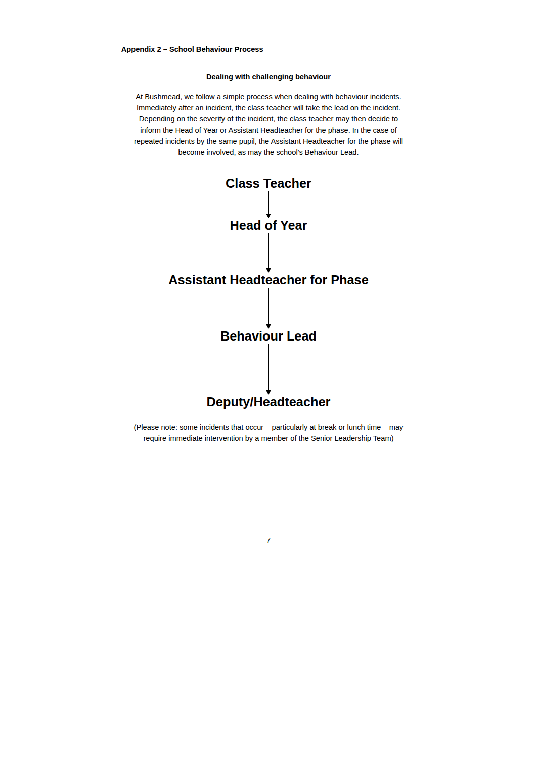Appendix 2 – School Behaviour Process
Dealing with challenging behaviour
At Bushmead, we follow a simple process when dealing with behaviour incidents. Immediately after an incident, the class teacher will take the lead on the incident. Depending on the severity of the incident, the class teacher may then decide to inform the Head of Year or Assistant Headteacher for the phase. In the case of repeated incidents by the same pupil, the Assistant Headteacher for the phase will become involved, as may the school's Behaviour Lead.
Class Teacher
Head of Year
Assistant Headteacher for Phase
Behaviour Lead
Deputy/Headteacher
(Please note: some incidents that occur – particularly at break or lunch time – may require immediate intervention by a member of the Senior Leadership Team)
7